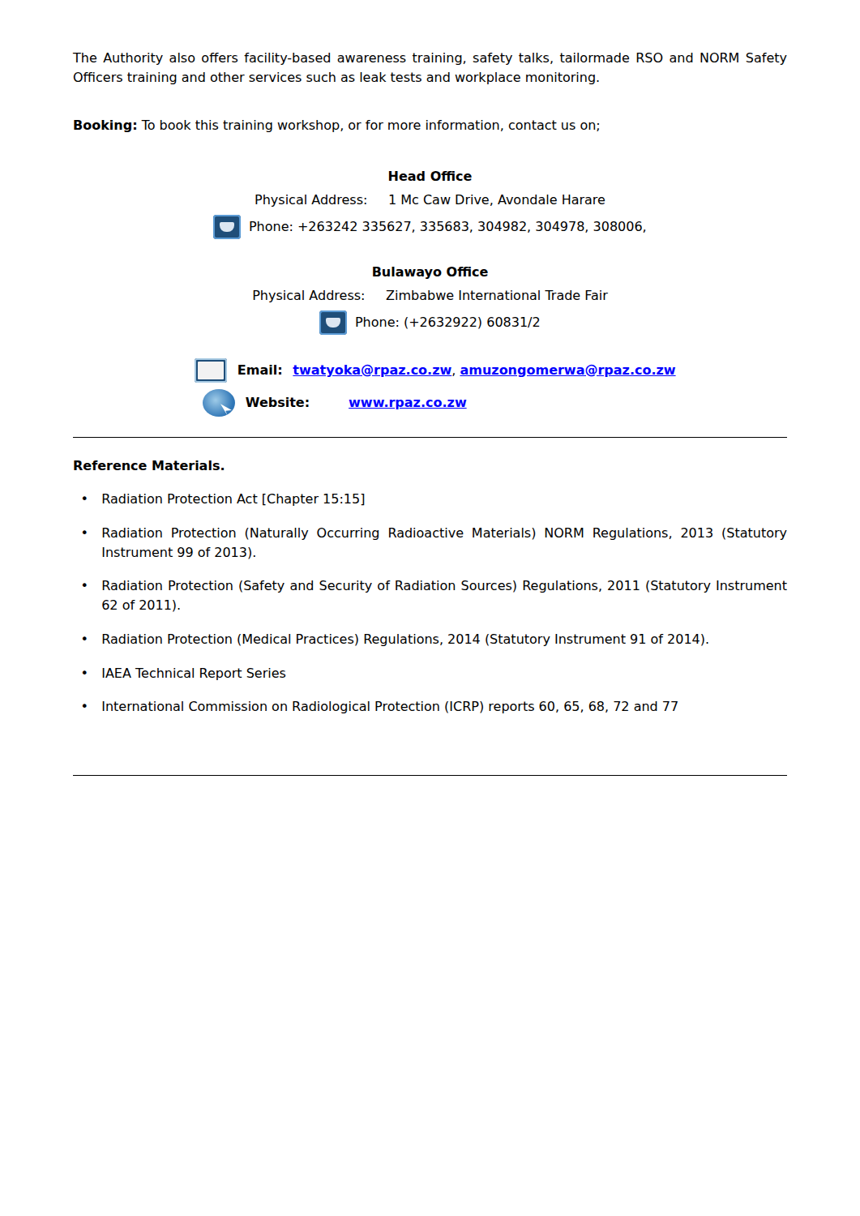The Authority also offers facility-based awareness training, safety talks, tailormade RSO and NORM Safety Officers training and other services such as leak tests and workplace monitoring.
Booking: To book this training workshop, or for more information, contact us on;
Head Office
Physical Address: 1 Mc Caw Drive, Avondale Harare
Phone: +263242 335627, 335683, 304982, 304978, 308006,
Bulawayo Office
Physical Address: Zimbabwe International Trade Fair
Phone: (+2632922) 60831/2
Email: twatyoka@rpaz.co.zw, amuzongomerwa@rpaz.co.zw
Website: www.rpaz.co.zw
Reference Materials.
Radiation Protection Act [Chapter 15:15]
Radiation Protection (Naturally Occurring Radioactive Materials) NORM Regulations, 2013 (Statutory Instrument 99 of 2013).
Radiation Protection (Safety and Security of Radiation Sources) Regulations, 2011 (Statutory Instrument 62 of 2011).
Radiation Protection (Medical Practices) Regulations, 2014 (Statutory Instrument 91 of 2014).
IAEA Technical Report Series
International Commission on Radiological Protection (ICRP) reports 60, 65, 68, 72 and 77